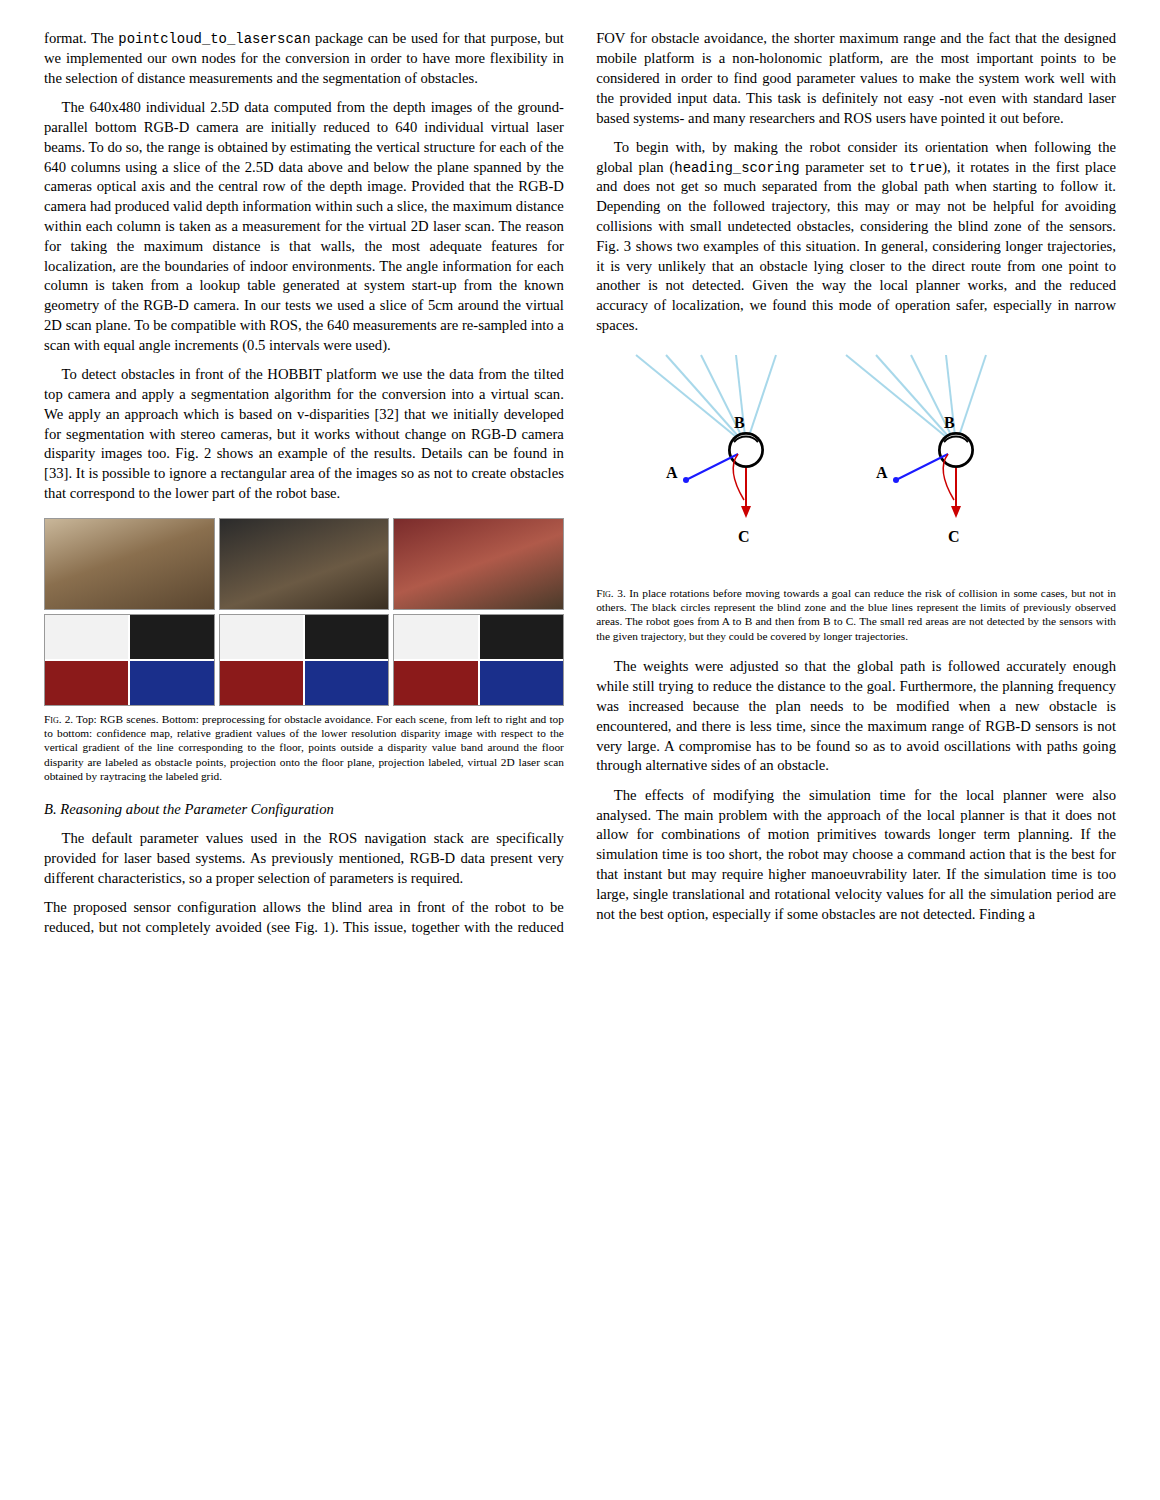format. The pointcloud_to_laserscan package can be used for that purpose, but we implemented our own nodes for the conversion in order to have more flexibility in the selection of distance measurements and the segmentation of obstacles.
The 640x480 individual 2.5D data computed from the depth images of the ground-parallel bottom RGB-D camera are initially reduced to 640 individual virtual laser beams. To do so, the range is obtained by estimating the vertical structure for each of the 640 columns using a slice of the 2.5D data above and below the plane spanned by the cameras optical axis and the central row of the depth image. Provided that the RGB-D camera had produced valid depth information within such a slice, the maximum distance within each column is taken as a measurement for the virtual 2D laser scan. The reason for taking the maximum distance is that walls, the most adequate features for localization, are the boundaries of indoor environments. The angle information for each column is taken from a lookup table generated at system start-up from the known geometry of the RGB-D camera. In our tests we used a slice of 5cm around the virtual 2D scan plane. To be compatible with ROS, the 640 measurements are re-sampled into a scan with equal angle increments (0.5 intervals were used).
To detect obstacles in front of the HOBBIT platform we use the data from the tilted top camera and apply a segmentation algorithm for the conversion into a virtual scan. We apply an approach which is based on v-disparities [32] that we initially developed for segmentation with stereo cameras, but it works without change on RGB-D camera disparity images too. Fig. 2 shows an example of the results. Details can be found in [33]. It is possible to ignore a rectangular area of the images so as not to create obstacles that correspond to the lower part of the robot base.
Fig. 2. Top: RGB scenes. Bottom: preprocessing for obstacle avoidance. For each scene, from left to right and top to bottom: confidence map, relative gradient values of the lower resolution disparity image with respect to the vertical gradient of the line corresponding to the floor, points outside a disparity value band around the floor disparity are labeled as obstacle points, projection onto the floor plane, projection labeled, virtual 2D laser scan obtained by raytracing the labeled grid.
B. Reasoning about the Parameter Configuration
The default parameter values used in the ROS navigation stack are specifically provided for laser based systems. As previously mentioned, RGB-D data present very different characteristics, so a proper selection of parameters is required.
The proposed sensor configuration allows the blind area in front of the robot to be reduced, but not completely avoided (see Fig. 1). This issue, together with the reduced FOV for obstacle avoidance, the shorter maximum range and the fact that the designed mobile platform is a non-holonomic platform, are the most important points to be considered in order to find good parameter values to make the system work well with the provided input data. This task is definitely not easy -not even with standard laser based systems- and many researchers and ROS users have pointed it out before.
To begin with, by making the robot consider its orientation when following the global plan (heading_scoring parameter set to true), it rotates in the first place and does not get so much separated from the global path when starting to follow it. Depending on the followed trajectory, this may or may not be helpful for avoiding collisions with small undetected obstacles, considering the blind zone of the sensors. Fig. 3 shows two examples of this situation. In general, considering longer trajectories, it is very unlikely that an obstacle lying closer to the direct route from one point to another is not detected. Given the way the local planner works, and the reduced accuracy of localization, we found this mode of operation safer, especially in narrow spaces.
B B A A C C
Fig. 3. In place rotations before moving towards a goal can reduce the risk of collision in some cases, but not in others. The black circles represent the blind zone and the blue lines represent the limits of previously observed areas. The robot goes from A to B and then from B to C. The small red areas are not detected by the sensors with the given trajectory, but they could be covered by longer trajectories.
The weights were adjusted so that the global path is followed accurately enough while still trying to reduce the distance to the goal. Furthermore, the planning frequency was increased because the plan needs to be modified when a new obstacle is encountered, and there is less time, since the maximum range of RGB-D sensors is not very large. A compromise has to be found so as to avoid oscillations with paths going through alternative sides of an obstacle.
The effects of modifying the simulation time for the local planner were also analysed. The main problem with the approach of the local planner is that it does not allow for combinations of motion primitives towards longer term planning. If the simulation time is too short, the robot may choose a command action that is the best for that instant but may require higher manoeuvrability later. If the simulation time is too large, single translational and rotational velocity values for all the simulation period are not the best option, especially if some obstacles are not detected. Finding a